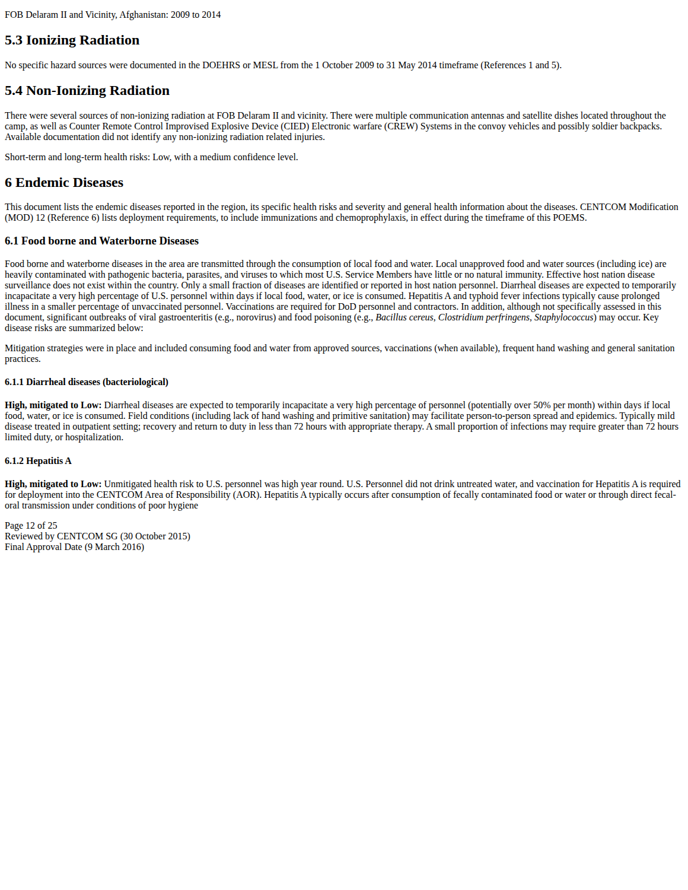FOB Delaram II and Vicinity, Afghanistan: 2009 to 2014
5.3 Ionizing Radiation
No specific hazard sources were documented in the DOEHRS or MESL from the 1 October 2009 to 31 May 2014 timeframe (References 1 and 5).
5.4 Non-Ionizing Radiation
There were several sources of non-ionizing radiation at FOB Delaram II and vicinity. There were multiple communication antennas and satellite dishes located throughout the camp, as well as Counter Remote Control Improvised Explosive Device (CIED) Electronic warfare (CREW) Systems in the convoy vehicles and possibly soldier backpacks. Available documentation did not identify any non-ionizing radiation related injuries.
Short-term and long-term health risks: Low, with a medium confidence level.
6 Endemic Diseases
This document lists the endemic diseases reported in the region, its specific health risks and severity and general health information about the diseases. CENTCOM Modification (MOD) 12 (Reference 6) lists deployment requirements, to include immunizations and chemoprophylaxis, in effect during the timeframe of this POEMS.
6.1 Food borne and Waterborne Diseases
Food borne and waterborne diseases in the area are transmitted through the consumption of local food and water. Local unapproved food and water sources (including ice) are heavily contaminated with pathogenic bacteria, parasites, and viruses to which most U.S. Service Members have little or no natural immunity. Effective host nation disease surveillance does not exist within the country. Only a small fraction of diseases are identified or reported in host nation personnel. Diarrheal diseases are expected to temporarily incapacitate a very high percentage of U.S. personnel within days if local food, water, or ice is consumed. Hepatitis A and typhoid fever infections typically cause prolonged illness in a smaller percentage of unvaccinated personnel. Vaccinations are required for DoD personnel and contractors. In addition, although not specifically assessed in this document, significant outbreaks of viral gastroenteritis (e.g., norovirus) and food poisoning (e.g., Bacillus cereus, Clostridium perfringens, Staphylococcus) may occur. Key disease risks are summarized below:
Mitigation strategies were in place and included consuming food and water from approved sources, vaccinations (when available), frequent hand washing and general sanitation practices.
6.1.1 Diarrheal diseases (bacteriological)
High, mitigated to Low: Diarrheal diseases are expected to temporarily incapacitate a very high percentage of personnel (potentially over 50% per month) within days if local food, water, or ice is consumed. Field conditions (including lack of hand washing and primitive sanitation) may facilitate person-to-person spread and epidemics. Typically mild disease treated in outpatient setting; recovery and return to duty in less than 72 hours with appropriate therapy. A small proportion of infections may require greater than 72 hours limited duty, or hospitalization.
6.1.2 Hepatitis A
High, mitigated to Low: Unmitigated health risk to U.S. personnel was high year round. U.S. Personnel did not drink untreated water, and vaccination for Hepatitis A is required for deployment into the CENTCOM Area of Responsibility (AOR). Hepatitis A typically occurs after consumption of fecally contaminated food or water or through direct fecal-oral transmission under conditions of poor hygiene
Page 12 of 25
Reviewed by CENTCOM SG (30 October 2015)
Final Approval Date (9 March 2016)